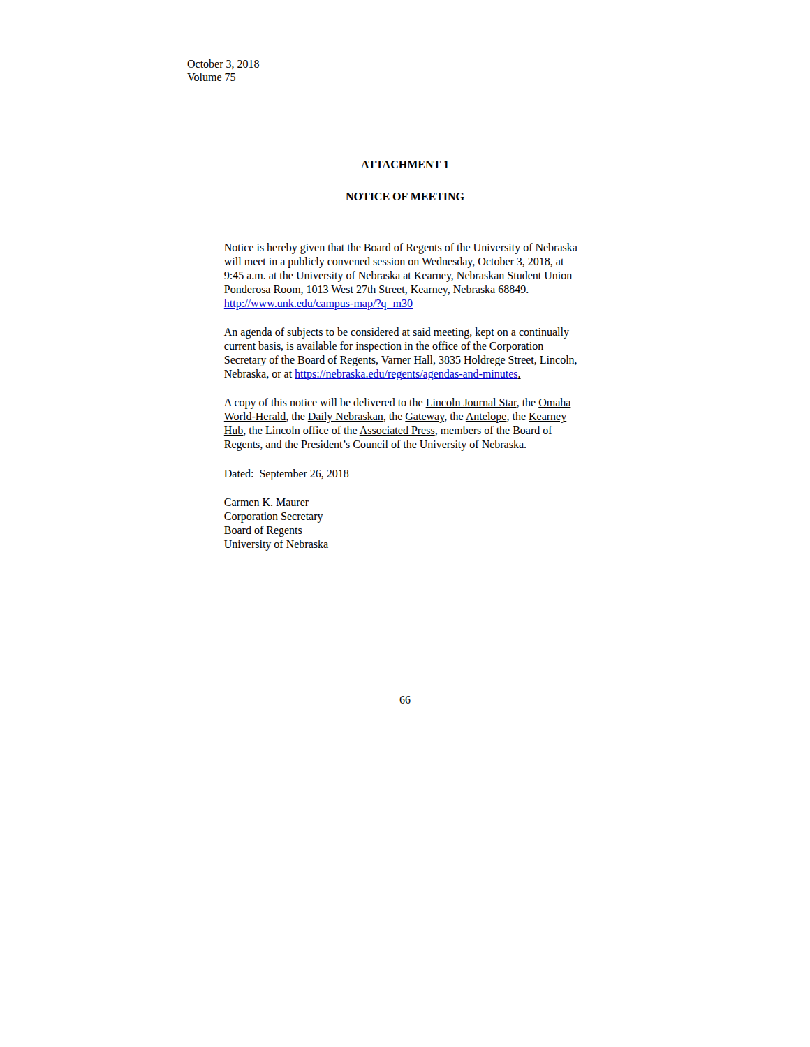October 3, 2018
Volume 75
ATTACHMENT 1
NOTICE OF MEETING
Notice is hereby given that the Board of Regents of the University of Nebraska will meet in a publicly convened session on Wednesday, October 3, 2018, at 9:45 a.m. at the University of Nebraska at Kearney, Nebraskan Student Union Ponderosa Room, 1013 West 27th Street, Kearney, Nebraska 68849. http://www.unk.edu/campus-map/?q=m30
An agenda of subjects to be considered at said meeting, kept on a continually current basis, is available for inspection in the office of the Corporation Secretary of the Board of Regents, Varner Hall, 3835 Holdrege Street, Lincoln, Nebraska, or at https://nebraska.edu/regents/agendas-and-minutes.
A copy of this notice will be delivered to the Lincoln Journal Star, the Omaha World-Herald, the Daily Nebraskan, the Gateway, the Antelope, the Kearney Hub, the Lincoln office of the Associated Press, members of the Board of Regents, and the President’s Council of the University of Nebraska.
Dated: September 26, 2018
Carmen K. Maurer
Corporation Secretary
Board of Regents
University of Nebraska
66